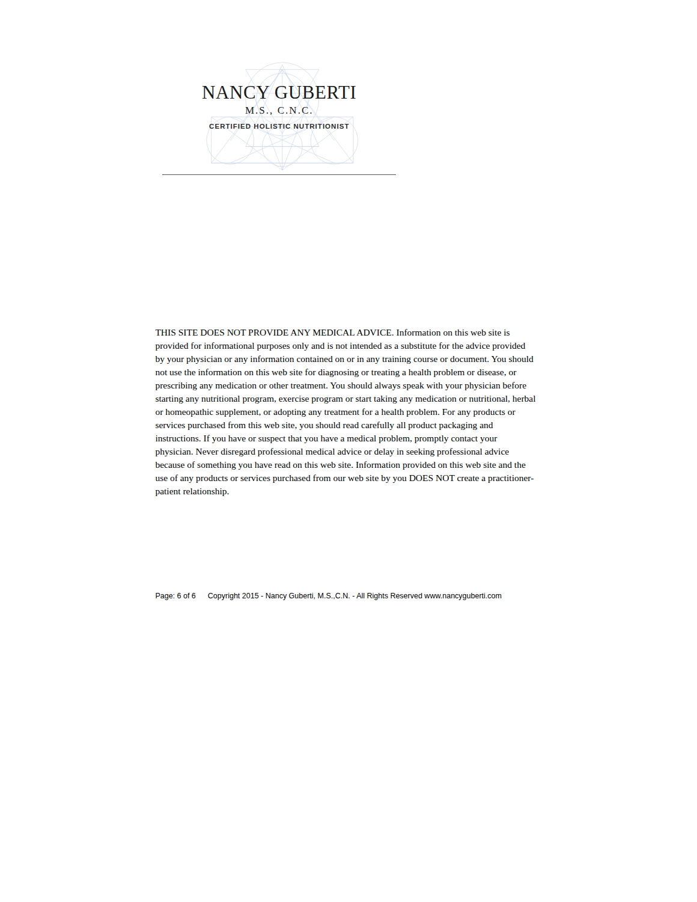NANCY GUBERTI
M.S., C.N.C.
Certified Holistic Nutritionist
THIS SITE DOES NOT PROVIDE ANY MEDICAL ADVICE. Information on this web site is provided for informational purposes only and is not intended as a substitute for the advice provided by your physician or any information contained on or in any training course or document. You should not use the information on this web site for diagnosing or treating a health problem or disease, or prescribing any medication or other treatment. You should always speak with your physician before starting any nutritional program, exercise program or start taking any medication or nutritional, herbal or homeopathic supplement, or adopting any treatment for a health problem. For any products or services purchased from this web site, you should read carefully all product packaging and instructions. If you have or suspect that you have a medical problem, promptly contact your physician. Never disregard professional medical advice or delay in seeking professional advice because of something you have read on this web site. Information provided on this web site and the use of any products or services purchased from our web site by you DOES NOT create a practitioner-patient relationship.
Page: 6 of 6 Copyright 2015 - Nancy Guberti, M.S.,C.N. - All Rights Reserved www.nancyguberti.com